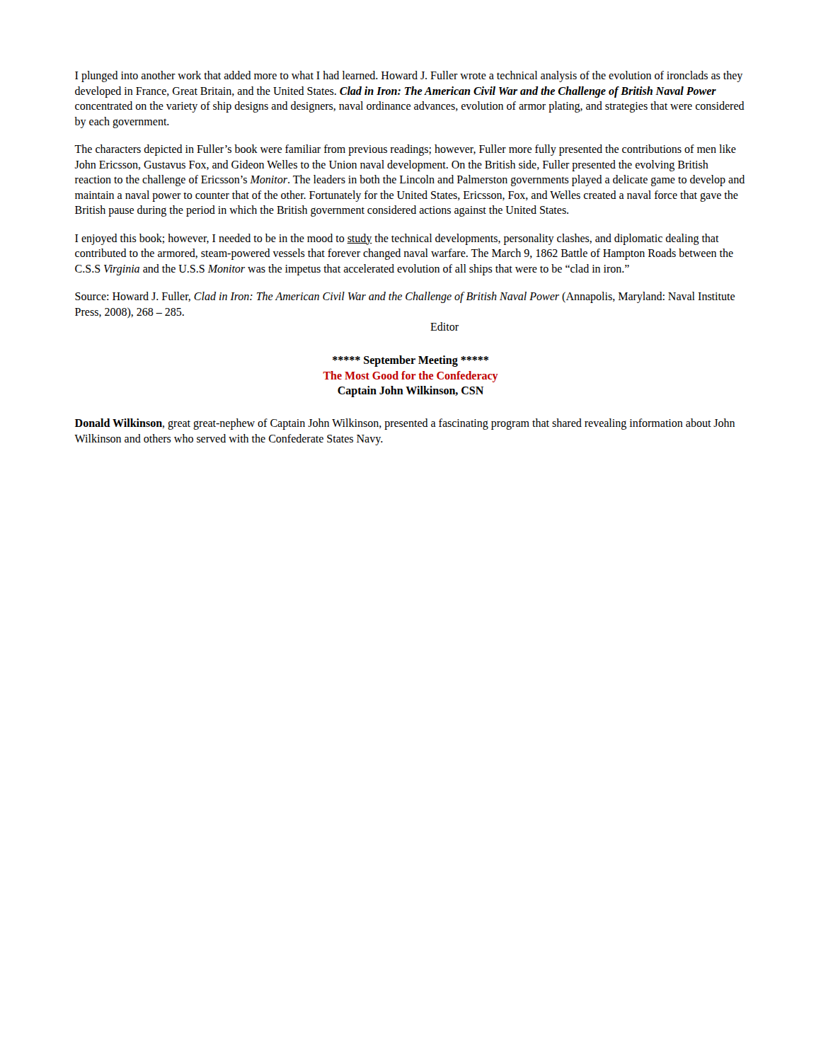I plunged into another work that added more to what I had learned. Howard J. Fuller wrote a technical analysis of the evolution of ironclads as they developed in France, Great Britain, and the United States. Clad in Iron: The American Civil War and the Challenge of British Naval Power concentrated on the variety of ship designs and designers, naval ordinance advances, evolution of armor plating, and strategies that were considered by each government.
The characters depicted in Fuller’s book were familiar from previous readings; however, Fuller more fully presented the contributions of men like John Ericsson, Gustavus Fox, and Gideon Welles to the Union naval development. On the British side, Fuller presented the evolving British reaction to the challenge of Ericsson’s Monitor. The leaders in both the Lincoln and Palmerston governments played a delicate game to develop and maintain a naval power to counter that of the other. Fortunately for the United States, Ericsson, Fox, and Welles created a naval force that gave the British pause during the period in which the British government considered actions against the United States.
I enjoyed this book; however, I needed to be in the mood to study the technical developments, personality clashes, and diplomatic dealing that contributed to the armored, steam-powered vessels that forever changed naval warfare. The March 9, 1862 Battle of Hampton Roads between the C.S.S Virginia and the U.S.S Monitor was the impetus that accelerated evolution of all ships that were to be “clad in iron.”
Source: Howard J. Fuller, Clad in Iron: The American Civil War and the Challenge of British Naval Power (Annapolis, Maryland: Naval Institute Press, 2008), 268 – 285.
Editor
***** September Meeting *****
The Most Good for the Confederacy
Captain John Wilkinson, CSN
Donald Wilkinson, great great-nephew of Captain John Wilkinson, presented a fascinating program that shared revealing information about John Wilkinson and others who served with the Confederate States Navy.